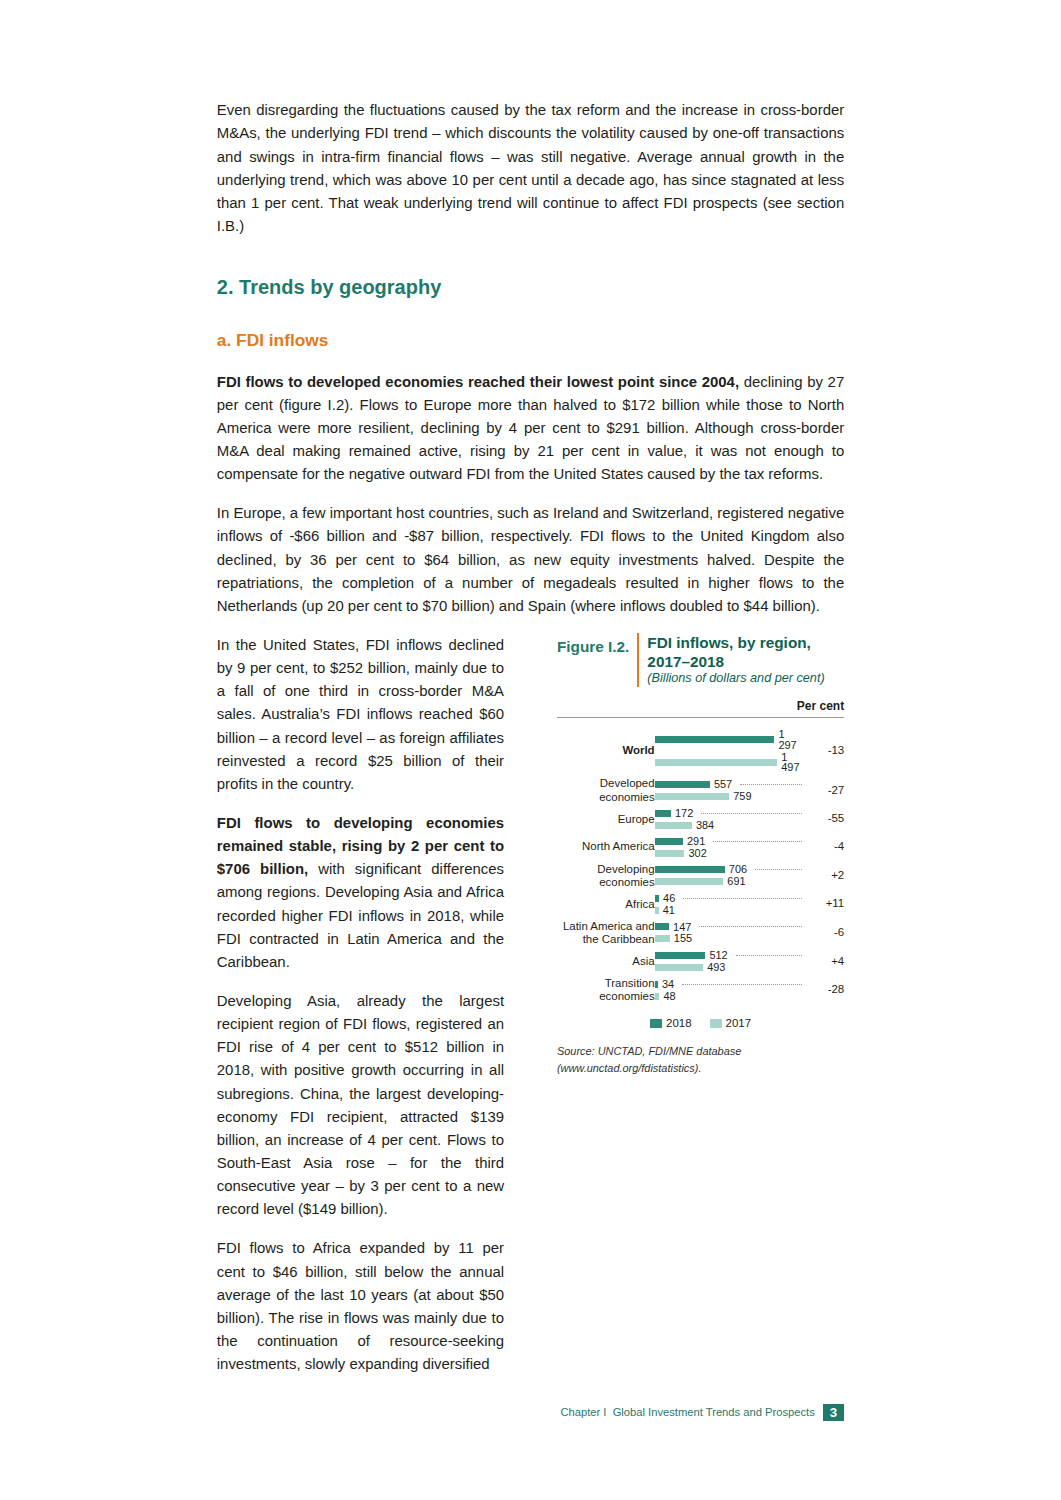Even disregarding the fluctuations caused by the tax reform and the increase in cross-border M&As, the underlying FDI trend – which discounts the volatility caused by one-off transactions and swings in intra-firm financial flows – was still negative. Average annual growth in the underlying trend, which was above 10 per cent until a decade ago, has since stagnated at less than 1 per cent. That weak underlying trend will continue to affect FDI prospects (see section I.B.)
2. Trends by geography
a. FDI inflows
FDI flows to developed economies reached their lowest point since 2004, declining by 27 per cent (figure I.2). Flows to Europe more than halved to $172 billion while those to North America were more resilient, declining by 4 per cent to $291 billion. Although cross-border M&A deal making remained active, rising by 21 per cent in value, it was not enough to compensate for the negative outward FDI from the United States caused by the tax reforms.
In Europe, a few important host countries, such as Ireland and Switzerland, registered negative inflows of -$66 billion and -$87 billion, respectively. FDI flows to the United Kingdom also declined, by 36 per cent to $64 billion, as new equity investments halved. Despite the repatriations, the completion of a number of megadeals resulted in higher flows to the Netherlands (up 20 per cent to $70 billion) and Spain (where inflows doubled to $44 billion).
In the United States, FDI inflows declined by 9 per cent, to $252 billion, mainly due to a fall of one third in cross-border M&A sales. Australia’s FDI inflows reached $60 billion – a record level – as foreign affiliates reinvested a record $25 billion of their profits in the country.
FDI flows to developing economies remained stable, rising by 2 per cent to $706 billion, with significant differences among regions. Developing Asia and Africa recorded higher FDI inflows in 2018, while FDI contracted in Latin America and the Caribbean.
Developing Asia, already the largest recipient region of FDI flows, registered an FDI rise of 4 per cent to $512 billion in 2018, with positive growth occurring in all subregions. China, the largest developing-economy FDI recipient, attracted $139 billion, an increase of 4 per cent. Flows to South-East Asia rose – for the third consecutive year – by 3 per cent to a new record level ($149 billion).
FDI flows to Africa expanded by 11 per cent to $46 billion, still below the annual average of the last 10 years (at about $50 billion). The rise in flows was mainly due to the continuation of resource-seeking investments, slowly expanding diversified
Figure I.2.
FDI inflows, by region, 2017–2018
(Billions of dollars and per cent)
Per cent
| World | 1 297 1 497 | -13 |
| Developed economies | 557 759 | -27 |
| Europe | 172 384 | -55 |
| North America | 291 302 | -4 |
| Developing economies | 706 691 | +2 |
| Africa | 46 41 | +11 |
| Latin America and the Caribbean | 147 155 | -6 |
| Asia | 512 493 | +4 |
| Transition economies | 34 48 | -28 |
2018
2017
Source: UNCTAD, FDI/MNE database (www.unctad.org/fdistatistics).
Chapter I Global Investment Trends and Prospects 3